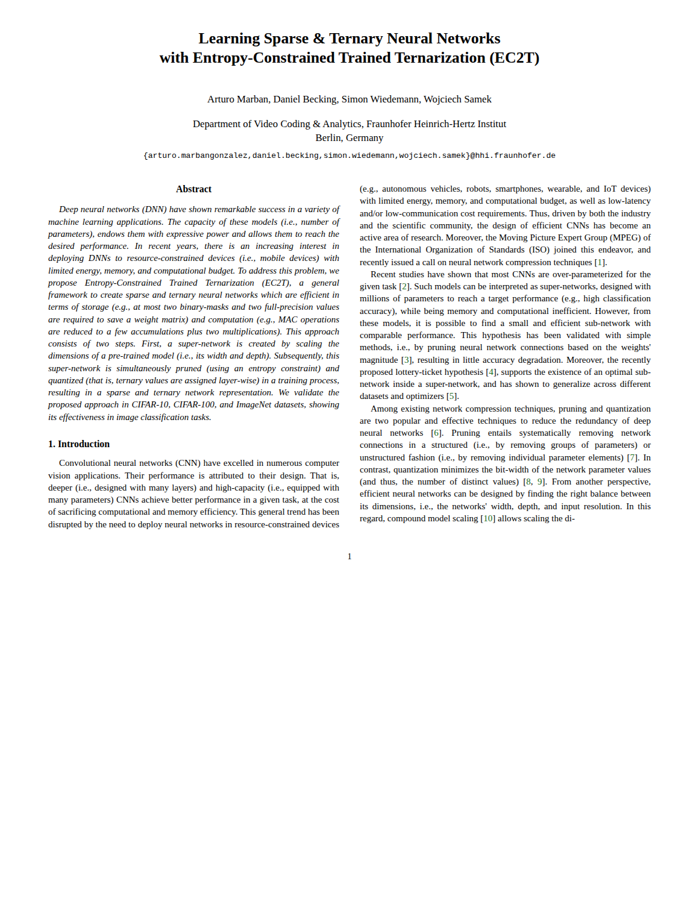Learning Sparse & Ternary Neural Networks
with Entropy-Constrained Trained Ternarization (EC2T)
Arturo Marban, Daniel Becking, Simon Wiedemann, Wojciech Samek
Department of Video Coding & Analytics, Fraunhofer Heinrich-Hertz Institut
Berlin, Germany
{arturo.marbangonzalez,daniel.becking,simon.wiedemann,wojciech.samek}@hhi.fraunhofer.de
Abstract
Deep neural networks (DNN) have shown remarkable success in a variety of machine learning applications. The capacity of these models (i.e., number of parameters), endows them with expressive power and allows them to reach the desired performance. In recent years, there is an increasing interest in deploying DNNs to resource-constrained devices (i.e., mobile devices) with limited energy, memory, and computational budget. To address this problem, we propose Entropy-Constrained Trained Ternarization (EC2T), a general framework to create sparse and ternary neural networks which are efficient in terms of storage (e.g., at most two binary-masks and two full-precision values are required to save a weight matrix) and computation (e.g., MAC operations are reduced to a few accumulations plus two multiplications). This approach consists of two steps. First, a super-network is created by scaling the dimensions of a pre-trained model (i.e., its width and depth). Subsequently, this super-network is simultaneously pruned (using an entropy constraint) and quantized (that is, ternary values are assigned layer-wise) in a training process, resulting in a sparse and ternary network representation. We validate the proposed approach in CIFAR-10, CIFAR-100, and ImageNet datasets, showing its effectiveness in image classification tasks.
1. Introduction
Convolutional neural networks (CNN) have excelled in numerous computer vision applications. Their performance is attributed to their design. That is, deeper (i.e., designed with many layers) and high-capacity (i.e., equipped with many parameters) CNNs achieve better performance in a given task, at the cost of sacrificing computational and memory efficiency. This general trend has been disrupted by the need to deploy neural networks in resource-constrained devices (e.g., autonomous vehicles, robots, smartphones, wearable, and IoT devices) with limited energy, memory, and computational budget, as well as low-latency and/or low-communication cost requirements. Thus, driven by both the industry and the scientific community, the design of efficient CNNs has become an active area of research. Moreover, the Moving Picture Expert Group (MPEG) of the International Organization of Standards (ISO) joined this endeavor, and recently issued a call on neural network compression techniques [1].
Recent studies have shown that most CNNs are over-parameterized for the given task [2]. Such models can be interpreted as super-networks, designed with millions of parameters to reach a target performance (e.g., high classification accuracy), while being memory and computational inefficient. However, from these models, it is possible to find a small and efficient sub-network with comparable performance. This hypothesis has been validated with simple methods, i.e., by pruning neural network connections based on the weights' magnitude [3], resulting in little accuracy degradation. Moreover, the recently proposed lottery-ticket hypothesis [4], supports the existence of an optimal sub-network inside a super-network, and has shown to generalize across different datasets and optimizers [5].
Among existing network compression techniques, pruning and quantization are two popular and effective techniques to reduce the redundancy of deep neural networks [6]. Pruning entails systematically removing network connections in a structured (i.e., by removing groups of parameters) or unstructured fashion (i.e., by removing individual parameter elements) [7]. In contrast, quantization minimizes the bit-width of the network parameter values (and thus, the number of distinct values) [8, 9]. From another perspective, efficient neural networks can be designed by finding the right balance between its dimensions, i.e., the networks' width, depth, and input resolution. In this regard, compound model scaling [10] allows scaling the di-
1